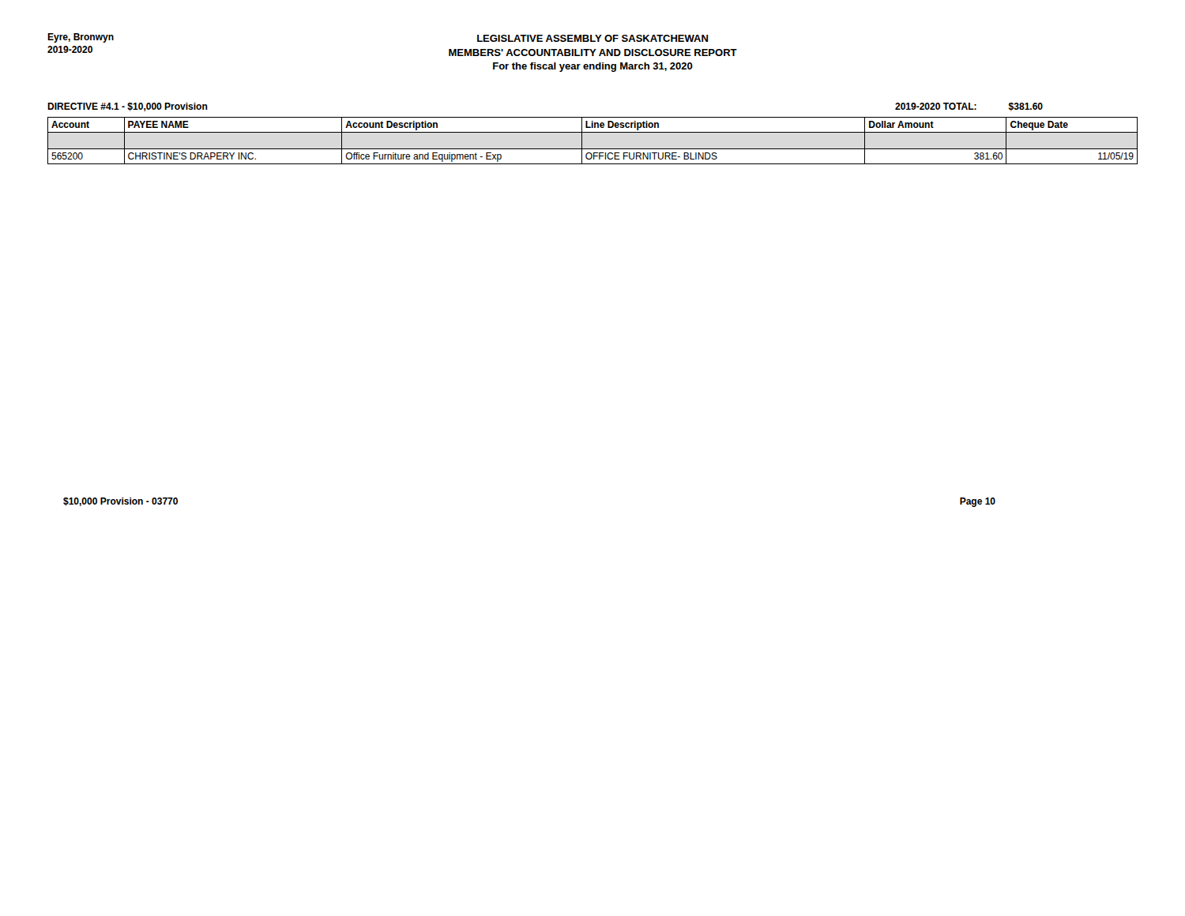Eyre, Bronwyn
2019-2020
LEGISLATIVE ASSEMBLY OF SASKATCHEWAN
MEMBERS' ACCOUNTABILITY AND DISCLOSURE REPORT
For the fiscal year ending March 31, 2020
DIRECTIVE #4.1 - $10,000 Provision
2019-2020 TOTAL:$381.60
| Account | PAYEE NAME | Account Description | Line Description | Dollar Amount | Cheque Date |
| --- | --- | --- | --- | --- | --- |
| 565200 | CHRISTINE'S DRAPERY INC. | Office Furniture and Equipment - Exp | OFFICE FURNITURE- BLINDS | 381.60 | 11/05/19 |
$10,000 Provision - 03770
Page 10